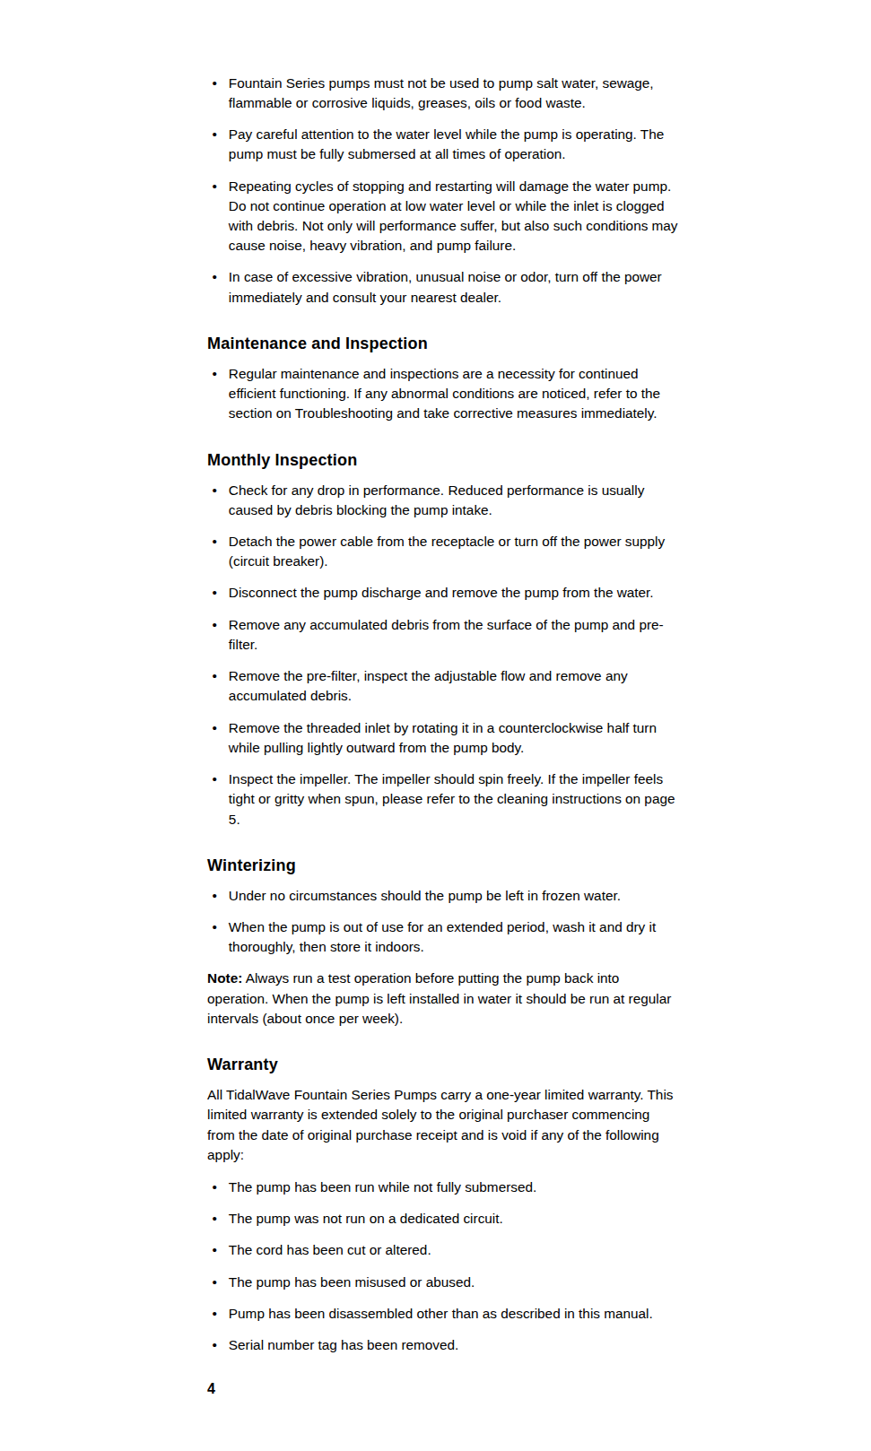Fountain Series pumps must not be used to pump salt water, sewage, flammable or corrosive liquids, greases, oils or food waste.
Pay careful attention to the water level while the pump is operating. The pump must be fully submersed at all times of operation.
Repeating cycles of stopping and restarting will damage the water pump. Do not continue operation at low water level or while the inlet is clogged with debris. Not only will performance suffer, but also such conditions may cause noise, heavy vibration, and pump failure.
In case of excessive vibration, unusual noise or odor, turn off the power immediately and consult your nearest dealer.
Maintenance and Inspection
Regular maintenance and inspections are a necessity for continued efficient functioning. If any abnormal conditions are noticed, refer to the section on Troubleshooting and take corrective measures immediately.
Monthly Inspection
Check for any drop in performance. Reduced performance is usually caused by debris blocking the pump intake.
Detach the power cable from the receptacle or turn off the power supply (circuit breaker).
Disconnect the pump discharge and remove the pump from the water.
Remove any accumulated debris from the surface of the pump and pre-filter.
Remove the pre-filter, inspect the adjustable flow and remove any accumulated debris.
Remove the threaded inlet by rotating it in a counterclockwise half turn while pulling lightly outward from the pump body.
Inspect the impeller. The impeller should spin freely. If the impeller feels tight or gritty when spun, please refer to the cleaning instructions on page 5.
Winterizing
Under no circumstances should the pump be left in frozen water.
When the pump is out of use for an extended period, wash it and dry it thoroughly, then store it indoors.
Note: Always run a test operation before putting the pump back into operation. When the pump is left installed in water it should be run at regular intervals (about once per week).
Warranty
All TidalWave Fountain Series Pumps carry a one-year limited warranty. This limited warranty is extended solely to the original purchaser commencing from the date of original purchase receipt and is void if any of the following apply:
The pump has been run while not fully submersed.
The pump was not run on a dedicated circuit.
The cord has been cut or altered.
The pump has been misused or abused.
Pump has been disassembled other than as described in this manual.
Serial number tag has been removed.
4